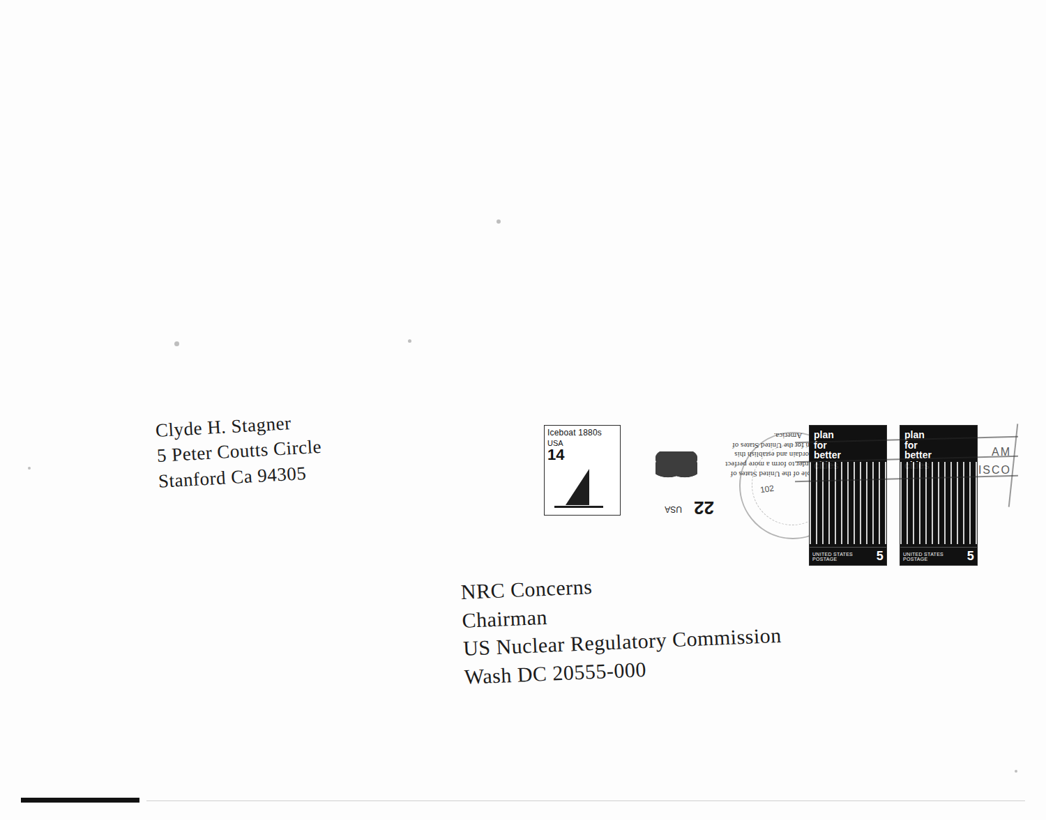Clyde H. Stagner
5 Peter Coutts Circle
Stanford Ca 94305
NRC Concerns
Chairman
US Nuclear Regulatory Commission
Wash DC 20555-000
Iceboat 1880s
USA
14
22
USA
We the People of the United States of America, in order to form a more perfect Union, do ordain and establish this Constitution for the United States of America.
102
plan
for
better
cities
UNITED STATES POSTAGE 5
plan
for
better
cities
UNITED STATES POSTAGE 5
AM
ISCO